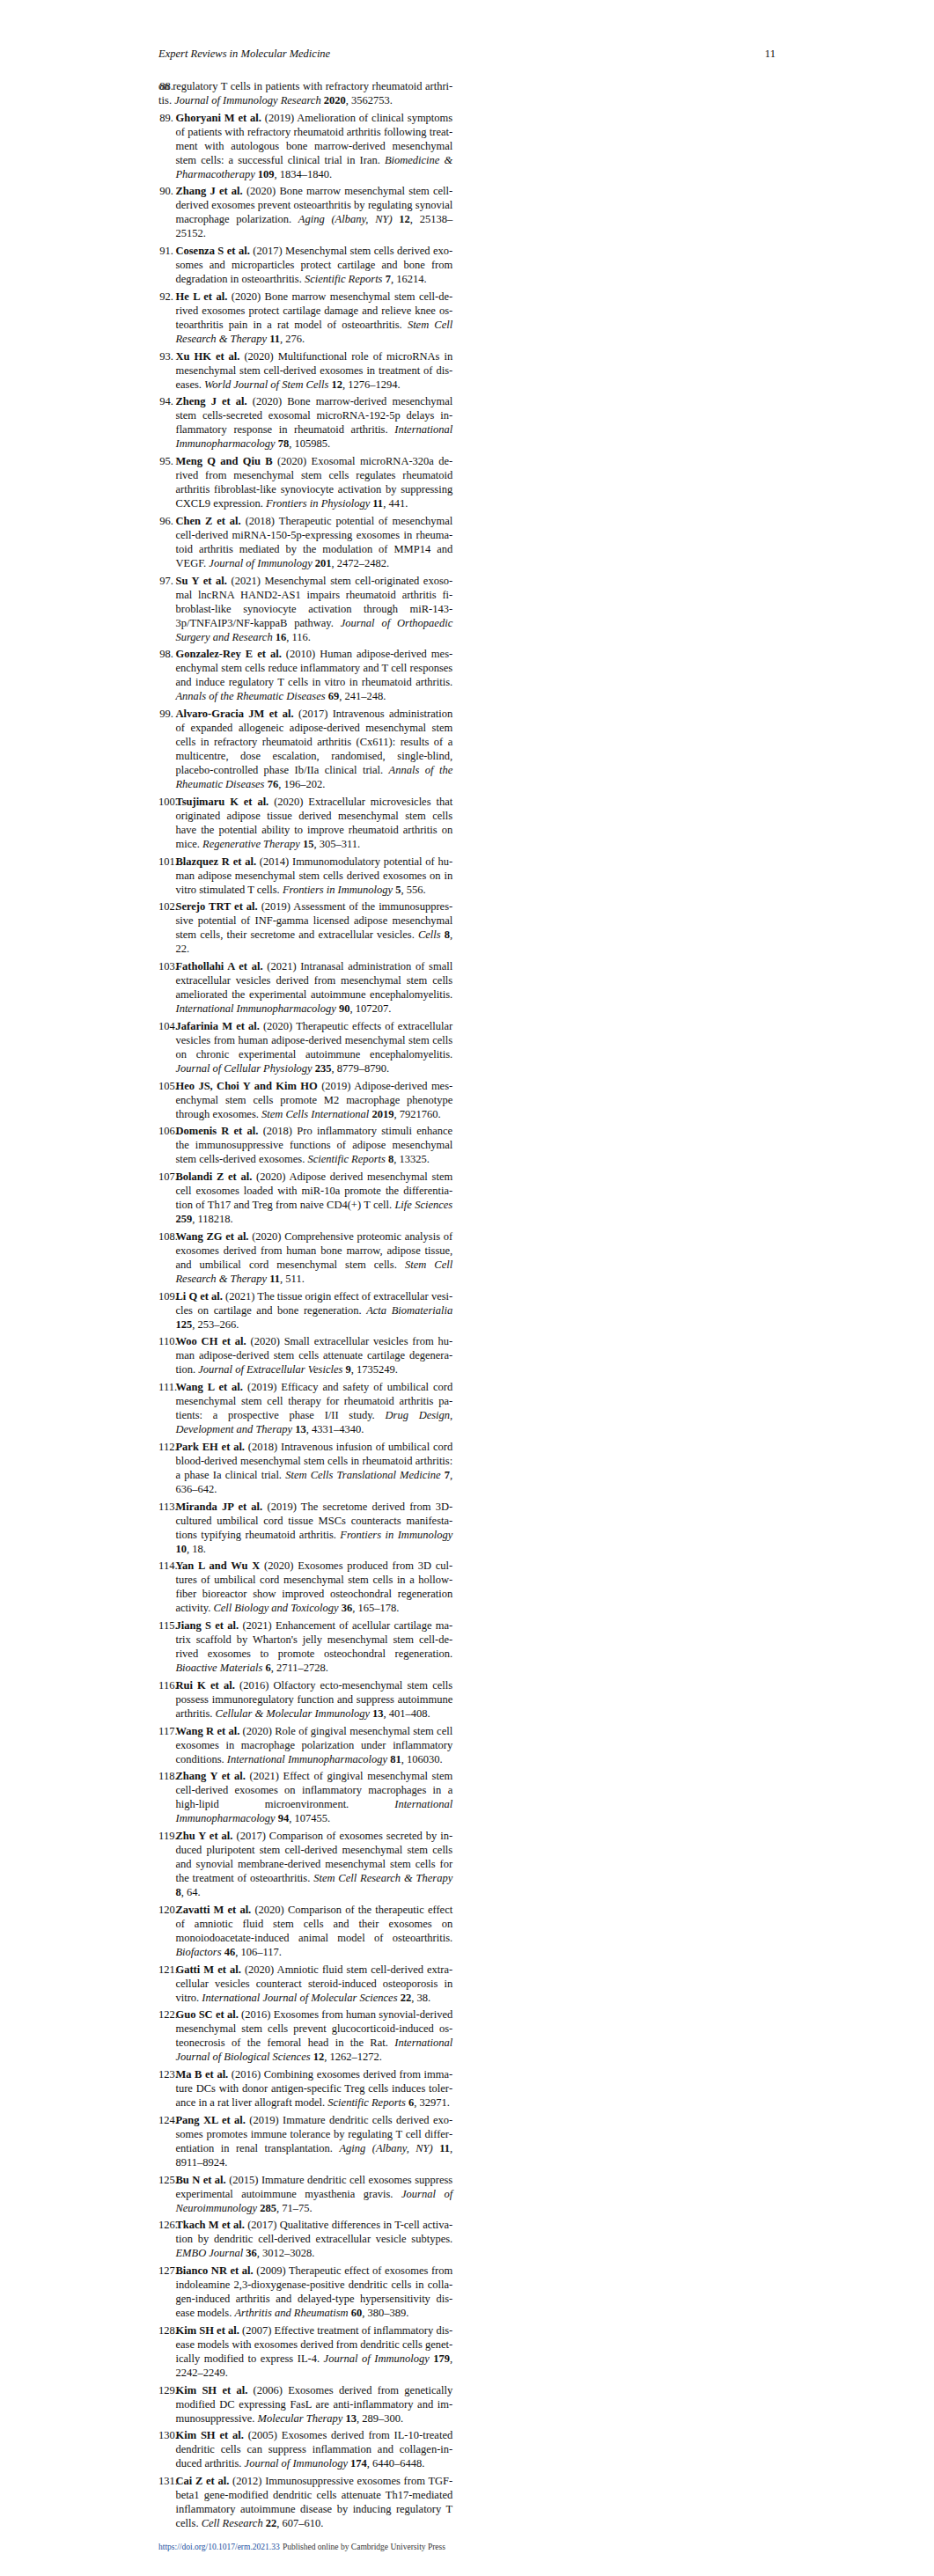Expert Reviews in Molecular Medicine 11
on regulatory T cells in patients with refractory rheumatoid arthritis. Journal of Immunology Research 2020, 3562753.
Ghoryani M et al. (2019) Amelioration of clinical symptoms of patients with refractory rheumatoid arthritis following treatment with autologous bone marrow-derived mesenchymal stem cells: a successful clinical trial in Iran. Biomedicine & Pharmacotherapy 109, 1834–1840.
Zhang J et al. (2020) Bone marrow mesenchymal stem cell-derived exosomes prevent osteoarthritis by regulating synovial macrophage polarization. Aging (Albany, NY) 12, 25138–25152.
Cosenza S et al. (2017) Mesenchymal stem cells derived exosomes and microparticles protect cartilage and bone from degradation in osteoarthritis. Scientific Reports 7, 16214.
He L et al. (2020) Bone marrow mesenchymal stem cell-derived exosomes protect cartilage damage and relieve knee osteoarthritis pain in a rat model of osteoarthritis. Stem Cell Research & Therapy 11, 276.
Xu HK et al. (2020) Multifunctional role of microRNAs in mesenchymal stem cell-derived exosomes in treatment of diseases. World Journal of Stem Cells 12, 1276–1294.
Zheng J et al. (2020) Bone marrow-derived mesenchymal stem cells-secreted exosomal microRNA-192-5p delays inflammatory response in rheumatoid arthritis. International Immunopharmacology 78, 105985.
Meng Q and Qiu B (2020) Exosomal microRNA-320a derived from mesenchymal stem cells regulates rheumatoid arthritis fibroblast-like synoviocyte activation by suppressing CXCL9 expression. Frontiers in Physiology 11, 441.
Chen Z et al. (2018) Therapeutic potential of mesenchymal cell-derived miRNA-150-5p-expressing exosomes in rheumatoid arthritis mediated by the modulation of MMP14 and VEGF. Journal of Immunology 201, 2472–2482.
Su Y et al. (2021) Mesenchymal stem cell-originated exosomal lncRNA HAND2-AS1 impairs rheumatoid arthritis fibroblast-like synoviocyte activation through miR-143-3p/TNFAIP3/NF-kappaB pathway. Journal of Orthopaedic Surgery and Research 16, 116.
Gonzalez-Rey E et al. (2010) Human adipose-derived mesenchymal stem cells reduce inflammatory and T cell responses and induce regulatory T cells in vitro in rheumatoid arthritis. Annals of the Rheumatic Diseases 69, 241–248.
Alvaro-Gracia JM et al. (2017) Intravenous administration of expanded allogeneic adipose-derived mesenchymal stem cells in refractory rheumatoid arthritis (Cx611): results of a multicentre, dose escalation, randomised, single-blind, placebo-controlled phase Ib/IIa clinical trial. Annals of the Rheumatic Diseases 76, 196–202.
Tsujimaru K et al. (2020) Extracellular microvesicles that originated adipose tissue derived mesenchymal stem cells have the potential ability to improve rheumatoid arthritis on mice. Regenerative Therapy 15, 305–311.
Blazquez R et al. (2014) Immunomodulatory potential of human adipose mesenchymal stem cells derived exosomes on in vitro stimulated T cells. Frontiers in Immunology 5, 556.
Serejo TRT et al. (2019) Assessment of the immunosuppressive potential of INF-gamma licensed adipose mesenchymal stem cells, their secretome and extracellular vesicles. Cells 8, 22.
Fathollahi A et al. (2021) Intranasal administration of small extracellular vesicles derived from mesenchymal stem cells ameliorated the experimental autoimmune encephalomyelitis. International Immunopharmacology 90, 107207.
Jafarinia M et al. (2020) Therapeutic effects of extracellular vesicles from human adipose-derived mesenchymal stem cells on chronic experimental autoimmune encephalomyelitis. Journal of Cellular Physiology 235, 8779–8790.
Heo JS, Choi Y and Kim HO (2019) Adipose-derived mesenchymal stem cells promote M2 macrophage phenotype through exosomes. Stem Cells International 2019, 7921760.
Domenis R et al. (2018) Pro inflammatory stimuli enhance the immunosuppressive functions of adipose mesenchymal stem cells-derived exosomes. Scientific Reports 8, 13325.
Bolandi Z et al. (2020) Adipose derived mesenchymal stem cell exosomes loaded with miR-10a promote the differentiation of Th17 and Treg from naive CD4(+) T cell. Life Sciences 259, 118218.
Wang ZG et al. (2020) Comprehensive proteomic analysis of exosomes derived from human bone marrow, adipose tissue, and umbilical cord mesenchymal stem cells. Stem Cell Research & Therapy 11, 511.
Li Q et al. (2021) The tissue origin effect of extracellular vesicles on cartilage and bone regeneration. Acta Biomaterialia 125, 253–266.
Woo CH et al. (2020) Small extracellular vesicles from human adipose-derived stem cells attenuate cartilage degeneration. Journal of Extracellular Vesicles 9, 1735249.
Wang L et al. (2019) Efficacy and safety of umbilical cord mesenchymal stem cell therapy for rheumatoid arthritis patients: a prospective phase I/II study. Drug Design, Development and Therapy 13, 4331–4340.
Park EH et al. (2018) Intravenous infusion of umbilical cord blood-derived mesenchymal stem cells in rheumatoid arthritis: a phase Ia clinical trial. Stem Cells Translational Medicine 7, 636–642.
Miranda JP et al. (2019) The secretome derived from 3D-cultured umbilical cord tissue MSCs counteracts manifestations typifying rheumatoid arthritis. Frontiers in Immunology 10, 18.
Yan L and Wu X (2020) Exosomes produced from 3D cultures of umbilical cord mesenchymal stem cells in a hollow-fiber bioreactor show improved osteochondral regeneration activity. Cell Biology and Toxicology 36, 165–178.
Jiang S et al. (2021) Enhancement of acellular cartilage matrix scaffold by Wharton's jelly mesenchymal stem cell-derived exosomes to promote osteochondral regeneration. Bioactive Materials 6, 2711–2728.
Rui K et al. (2016) Olfactory ecto-mesenchymal stem cells possess immunoregulatory function and suppress autoimmune arthritis. Cellular & Molecular Immunology 13, 401–408.
Wang R et al. (2020) Role of gingival mesenchymal stem cell exosomes in macrophage polarization under inflammatory conditions. International Immunopharmacology 81, 106030.
Zhang Y et al. (2021) Effect of gingival mesenchymal stem cell-derived exosomes on inflammatory macrophages in a high-lipid microenvironment. International Immunopharmacology 94, 107455.
Zhu Y et al. (2017) Comparison of exosomes secreted by induced pluripotent stem cell-derived mesenchymal stem cells and synovial membrane-derived mesenchymal stem cells for the treatment of osteoarthritis. Stem Cell Research & Therapy 8, 64.
Zavatti M et al. (2020) Comparison of the therapeutic effect of amniotic fluid stem cells and their exosomes on monoiodoacetate-induced animal model of osteoarthritis. Biofactors 46, 106–117.
Gatti M et al. (2020) Amniotic fluid stem cell-derived extracellular vesicles counteract steroid-induced osteoporosis in vitro. International Journal of Molecular Sciences 22, 38.
Guo SC et al. (2016) Exosomes from human synovial-derived mesenchymal stem cells prevent glucocorticoid-induced osteonecrosis of the femoral head in the Rat. International Journal of Biological Sciences 12, 1262–1272.
Ma B et al. (2016) Combining exosomes derived from immature DCs with donor antigen-specific Treg cells induces tolerance in a rat liver allograft model. Scientific Reports 6, 32971.
Pang XL et al. (2019) Immature dendritic cells derived exosomes promotes immune tolerance by regulating T cell differentiation in renal transplantation. Aging (Albany, NY) 11, 8911–8924.
Bu N et al. (2015) Immature dendritic cell exosomes suppress experimental autoimmune myasthenia gravis. Journal of Neuroimmunology 285, 71–75.
Tkach M et al. (2017) Qualitative differences in T-cell activation by dendritic cell-derived extracellular vesicle subtypes. EMBO Journal 36, 3012–3028.
Bianco NR et al. (2009) Therapeutic effect of exosomes from indoleamine 2,3-dioxygenase-positive dendritic cells in collagen-induced arthritis and delayed-type hypersensitivity disease models. Arthritis and Rheumatism 60, 380–389.
Kim SH et al. (2007) Effective treatment of inflammatory disease models with exosomes derived from dendritic cells genetically modified to express IL-4. Journal of Immunology 179, 2242–2249.
Kim SH et al. (2006) Exosomes derived from genetically modified DC expressing FasL are anti-inflammatory and immunosuppressive. Molecular Therapy 13, 289–300.
Kim SH et al. (2005) Exosomes derived from IL-10-treated dendritic cells can suppress inflammation and collagen-induced arthritis. Journal of Immunology 174, 6440–6448.
Cai Z et al. (2012) Immunosuppressive exosomes from TGF-beta1 gene-modified dendritic cells attenuate Th17-mediated inflammatory autoimmune disease by inducing regulatory T cells. Cell Research 22, 607–610.
https://doi.org/10.1017/erm.2021.33 Published online by Cambridge University Press